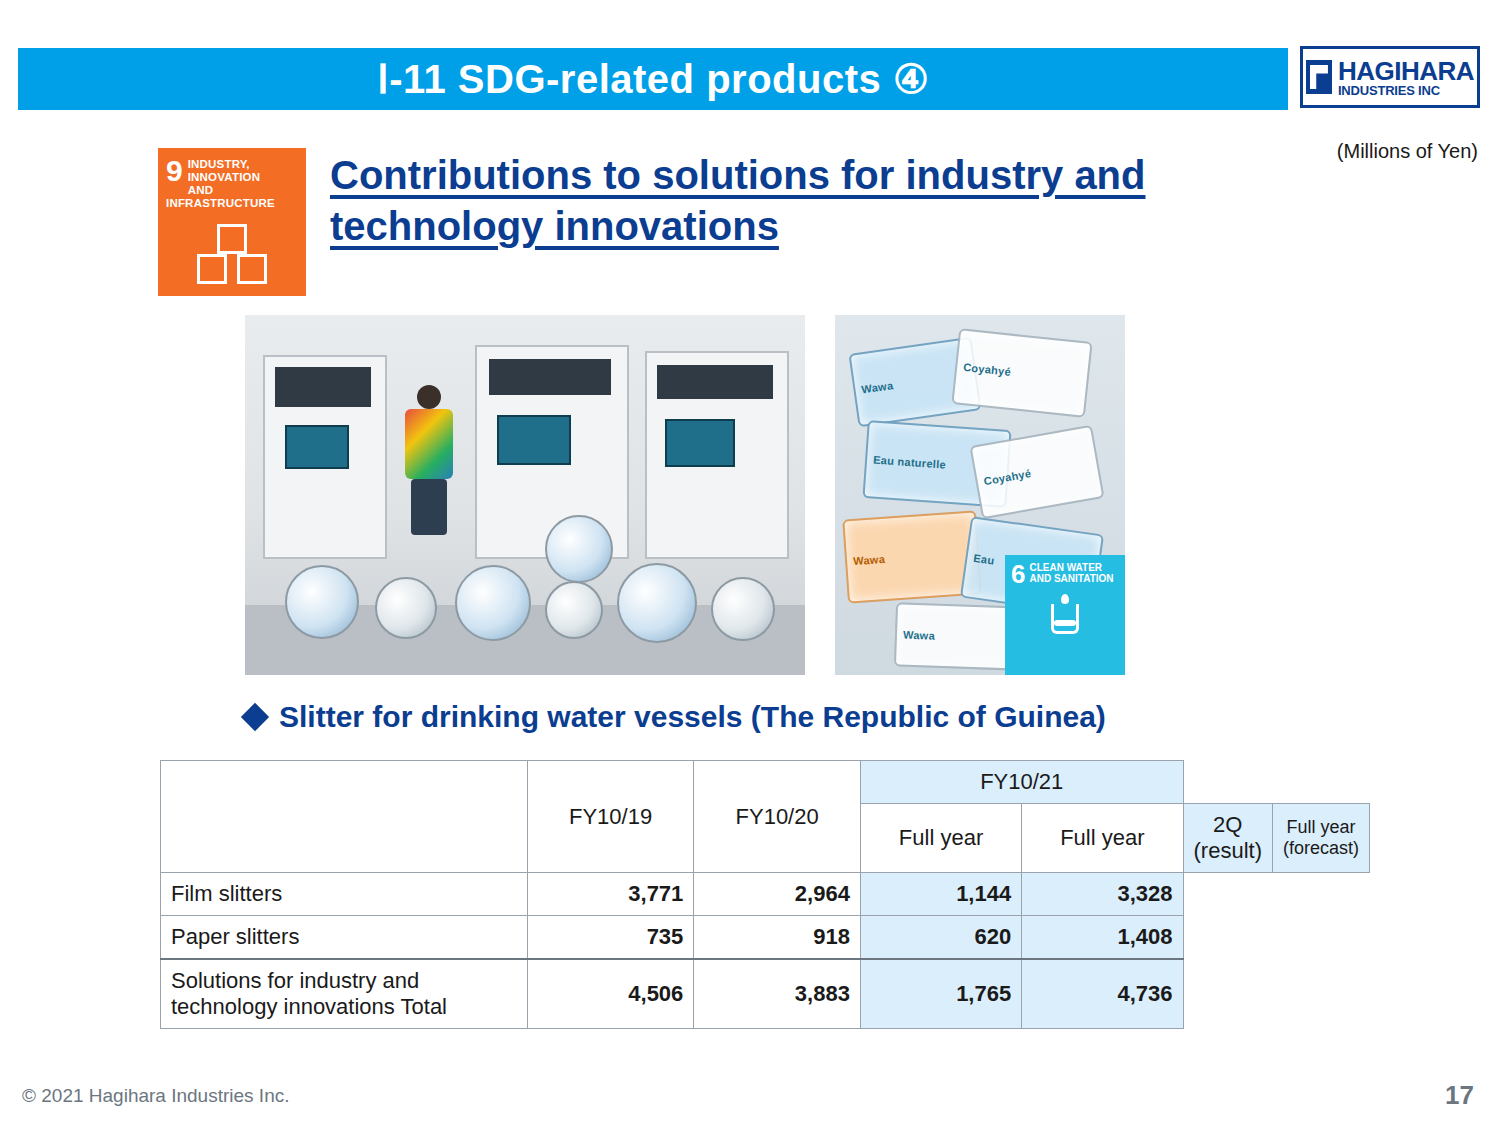Ⅰ-11 SDG-related products ④
HAGIHARA
INDUSTRIES INC
(Millions of Yen)
9
INDUSTRY, INNOVATION
AND INFRASTRUCTURE
Contributions to solutions for industry and technology innovations
Wawa
Coyahyé
Eau naturelle
Coyahyé
Wawa
Eau
Wawa
6
CLEAN WATER
AND SANITATION
Slitter for drinking water vessels (The Republic of Guinea)
| | FY10/19 | FY10/20 | FY10/21 |
| --- | --- | --- | --- |
| Full year | Full year | 2Q (result) | Full year (forecast) |
| Film slitters | 3,771 | 2,964 | 1,144 | 3,328 |
| Paper slitters | 735 | 918 | 620 | 1,408 |
| Solutions for industry and technology innovations Total | 4,506 | 3,883 | 1,765 | 4,736 |
© 2021 Hagihara Industries Inc.
17